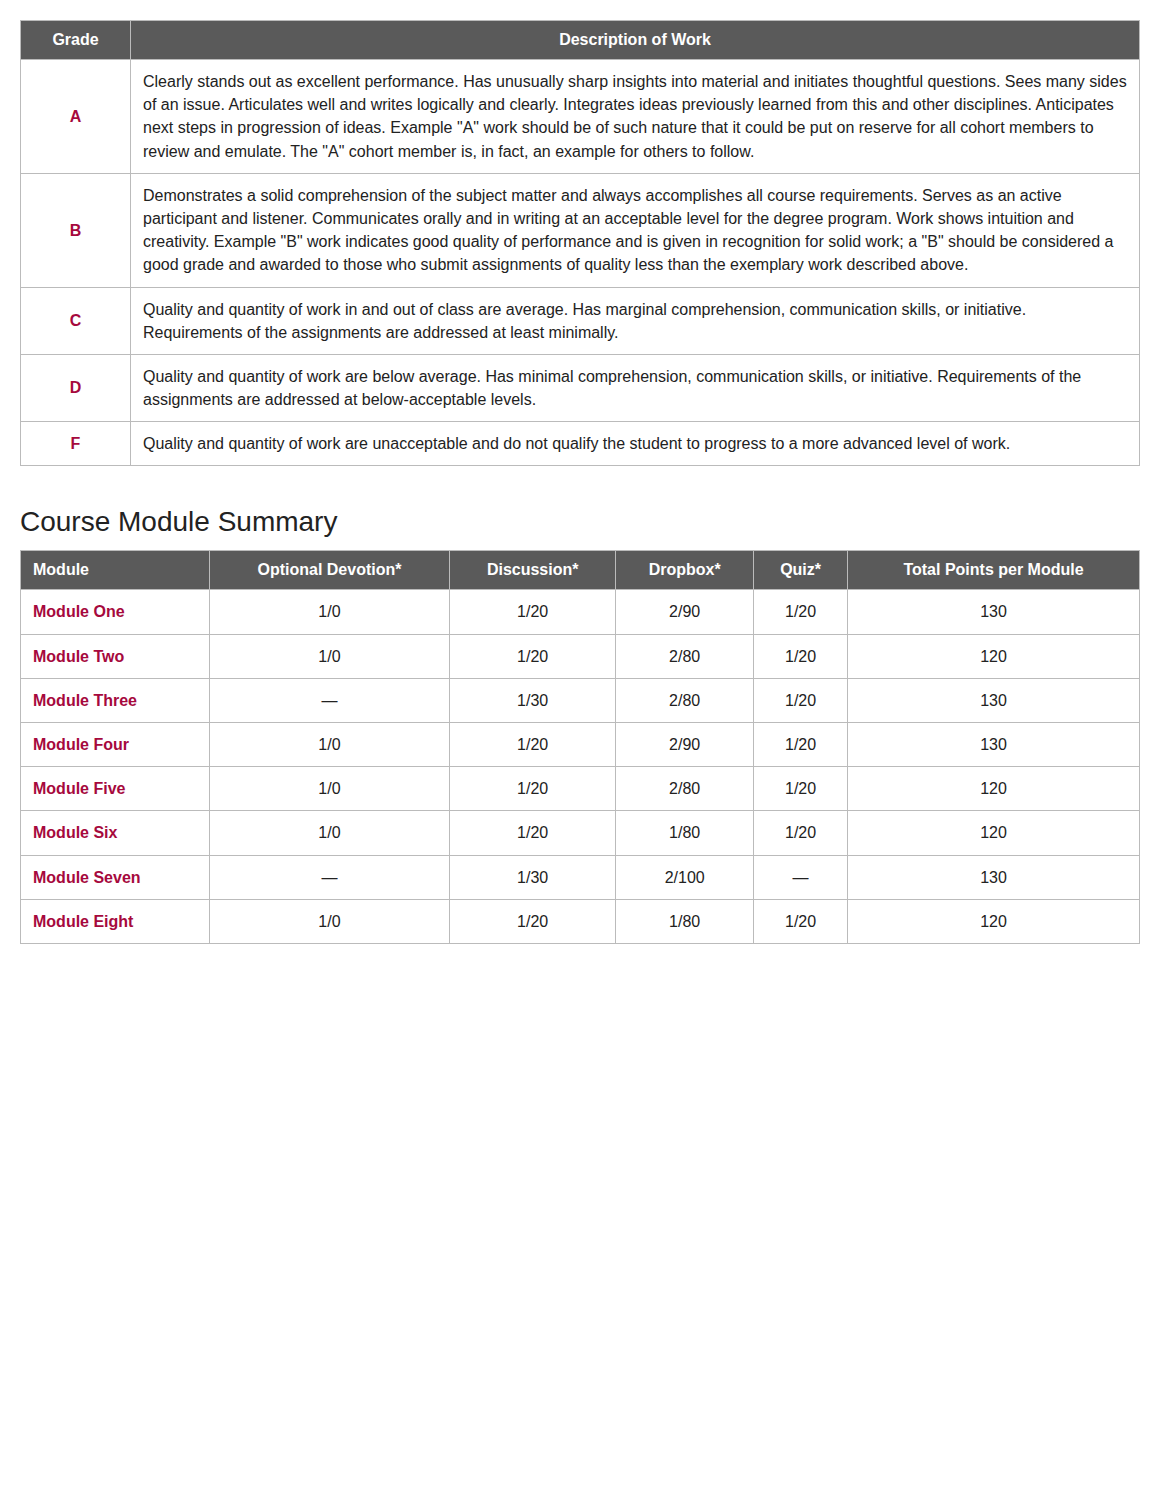| Grade | Description of Work |
| --- | --- |
| A | Clearly stands out as excellent performance. Has unusually sharp insights into material and initiates thoughtful questions. Sees many sides of an issue. Articulates well and writes logically and clearly. Integrates ideas previously learned from this and other disciplines. Anticipates next steps in progression of ideas. Example "A" work should be of such nature that it could be put on reserve for all cohort members to review and emulate. The "A" cohort member is, in fact, an example for others to follow. |
| B | Demonstrates a solid comprehension of the subject matter and always accomplishes all course requirements. Serves as an active participant and listener. Communicates orally and in writing at an acceptable level for the degree program. Work shows intuition and creativity. Example "B" work indicates good quality of performance and is given in recognition for solid work; a "B" should be considered a good grade and awarded to those who submit assignments of quality less than the exemplary work described above. |
| C | Quality and quantity of work in and out of class are average. Has marginal comprehension, communication skills, or initiative. Requirements of the assignments are addressed at least minimally. |
| D | Quality and quantity of work are below average. Has minimal comprehension, communication skills, or initiative. Requirements of the assignments are addressed at below-acceptable levels. |
| F | Quality and quantity of work are unacceptable and do not qualify the student to progress to a more advanced level of work. |
Course Module Summary
| Module | Optional Devotion* | Discussion* | Dropbox* | Quiz* | Total Points per Module |
| --- | --- | --- | --- | --- | --- |
| Module One | 1/0 | 1/20 | 2/90 | 1/20 | 130 |
| Module Two | 1/0 | 1/20 | 2/80 | 1/20 | 120 |
| Module Three | — | 1/30 | 2/80 | 1/20 | 130 |
| Module Four | 1/0 | 1/20 | 2/90 | 1/20 | 130 |
| Module Five | 1/0 | 1/20 | 2/80 | 1/20 | 120 |
| Module Six | 1/0 | 1/20 | 1/80 | 1/20 | 120 |
| Module Seven | — | 1/30 | 2/100 | — | 130 |
| Module Eight | 1/0 | 1/20 | 1/80 | 1/20 | 120 |